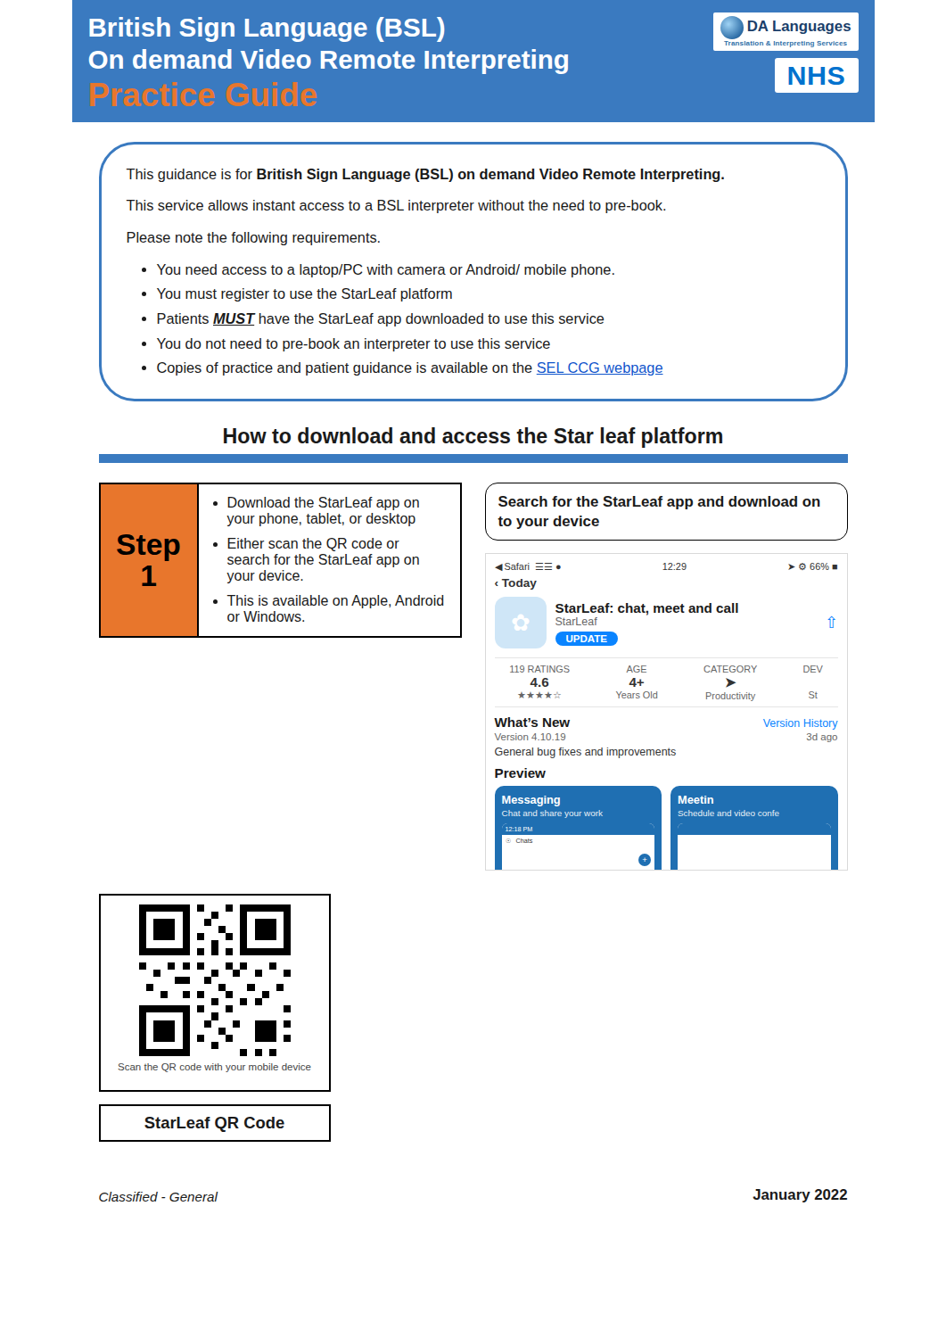British Sign Language (BSL)
On demand Video Remote Interpreting
Practice Guide
DA Languages Translation & Interpreting Services
NHS
This guidance is for British Sign Language (BSL) on demand Video Remote Interpreting.
This service allows instant access to a BSL interpreter without the need to pre-book.
Please note the following requirements.
You need access to a laptop/PC with camera or Android/ mobile phone.
You must register to use the StarLeaf platform
Patients MUST have the StarLeaf app downloaded to use this service
You do not need to pre-book an interpreter to use this service
Copies of practice and patient guidance is available on the SEL CCG webpage
How to download and access the Star leaf platform
| Step 1 | Download the StarLeaf app on your phone, tablet, or desktop Either scan the QR code or search for the StarLeaf app on your device. This is available on Apple, Android or Windows. |
Search for the StarLeaf app and download on to your device
◀ Safari ☰☰ ● 12:29 ➤ ⚙ 66% ■
‹ Today
✿
StarLeaf: chat, meet and call
StarLeaf
UPDATE
⇧
119 RATINGS4.6★★★★☆
AGE4+Years Old
CATEGORY➤Productivity
DEV St
What’s New
Version History
Version 4.10.19 3d ago
General bug fixes and improvements
Preview
Messaging
Chat and share your work
12:18 PM
☉ Chats
+
Meetin
Schedule and video confe
Scan the QR code with your mobile device
StarLeaf QR Code
Classified - General January 2022